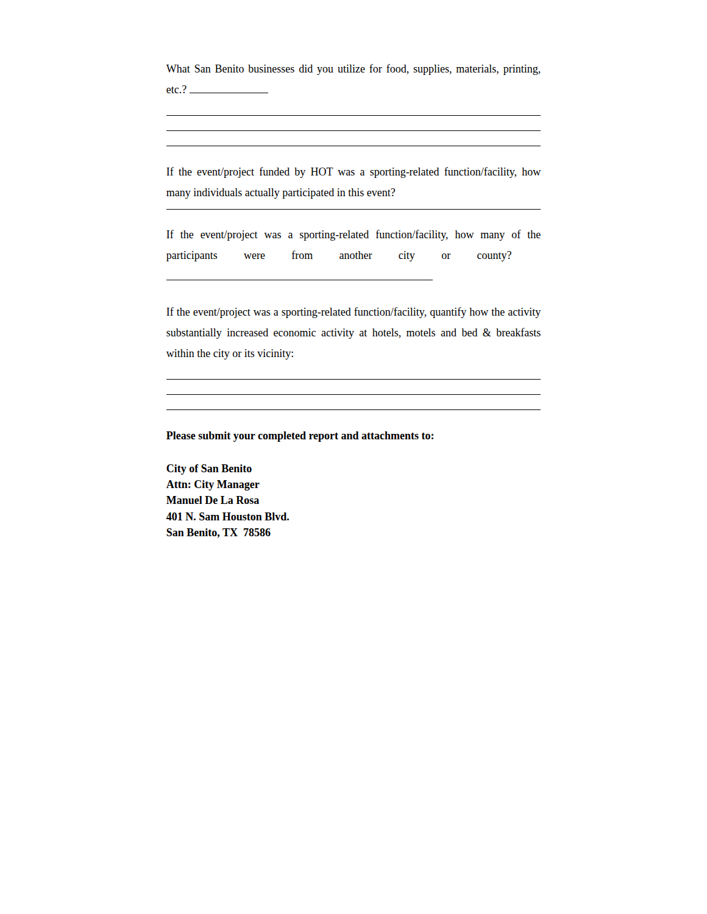What San Benito businesses did you utilize for food, supplies, materials, printing, etc.?
If the event/project funded by HOT was a sporting-related function/facility, how many individuals actually participated in this event?
If the event/project was a sporting-related function/facility, how many of the participants were from another city or county?
If the event/project was a sporting-related function/facility, quantify how the activity substantially increased economic activity at hotels, motels and bed & breakfasts within the city or its vicinity:
Please submit your completed report and attachments to:
City of San Benito
Attn: City Manager
Manuel De La Rosa
401 N. Sam Houston Blvd.
San Benito, TX 78586